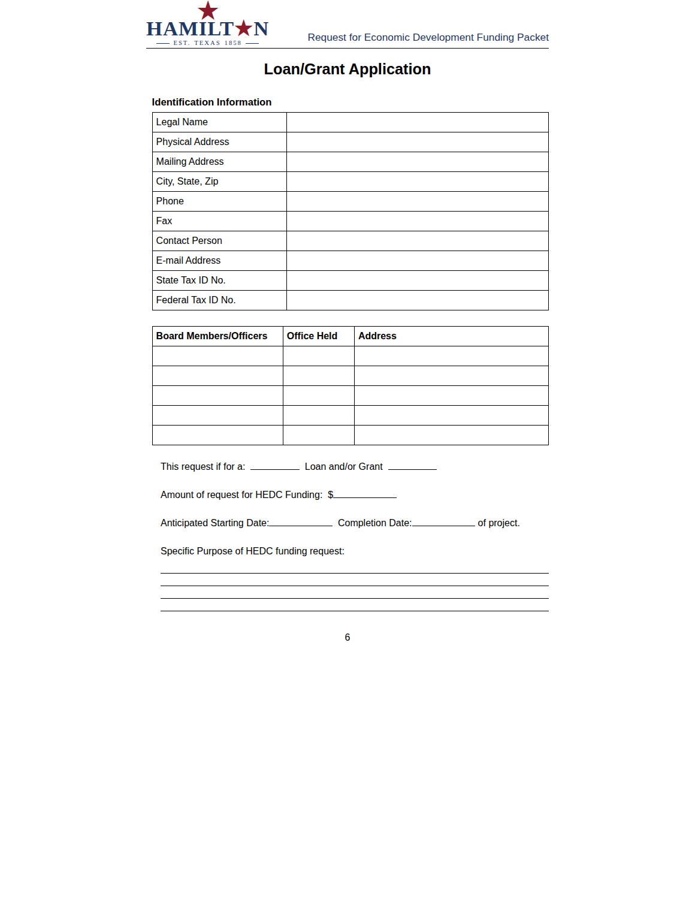★
HAMILT★N
EST.TEXAS1858
Request for Economic Development Funding Packet
Loan/Grant Application
Identification Information
| Legal Name | |
| Physical Address | |
| Mailing Address | |
| City, State, Zip | |
| Phone | |
| Fax | |
| Contact Person | |
| E-mail Address | |
| State Tax ID No. | |
| Federal Tax ID No. | |
| Board Members/Officers | Office Held | Address |
| --- | --- | --- |
This request if for a: Loan and/or Grant
Amount of request for HEDC Funding: $
Anticipated Starting Date: Completion Date: of project.
Specific Purpose of HEDC funding request:
6